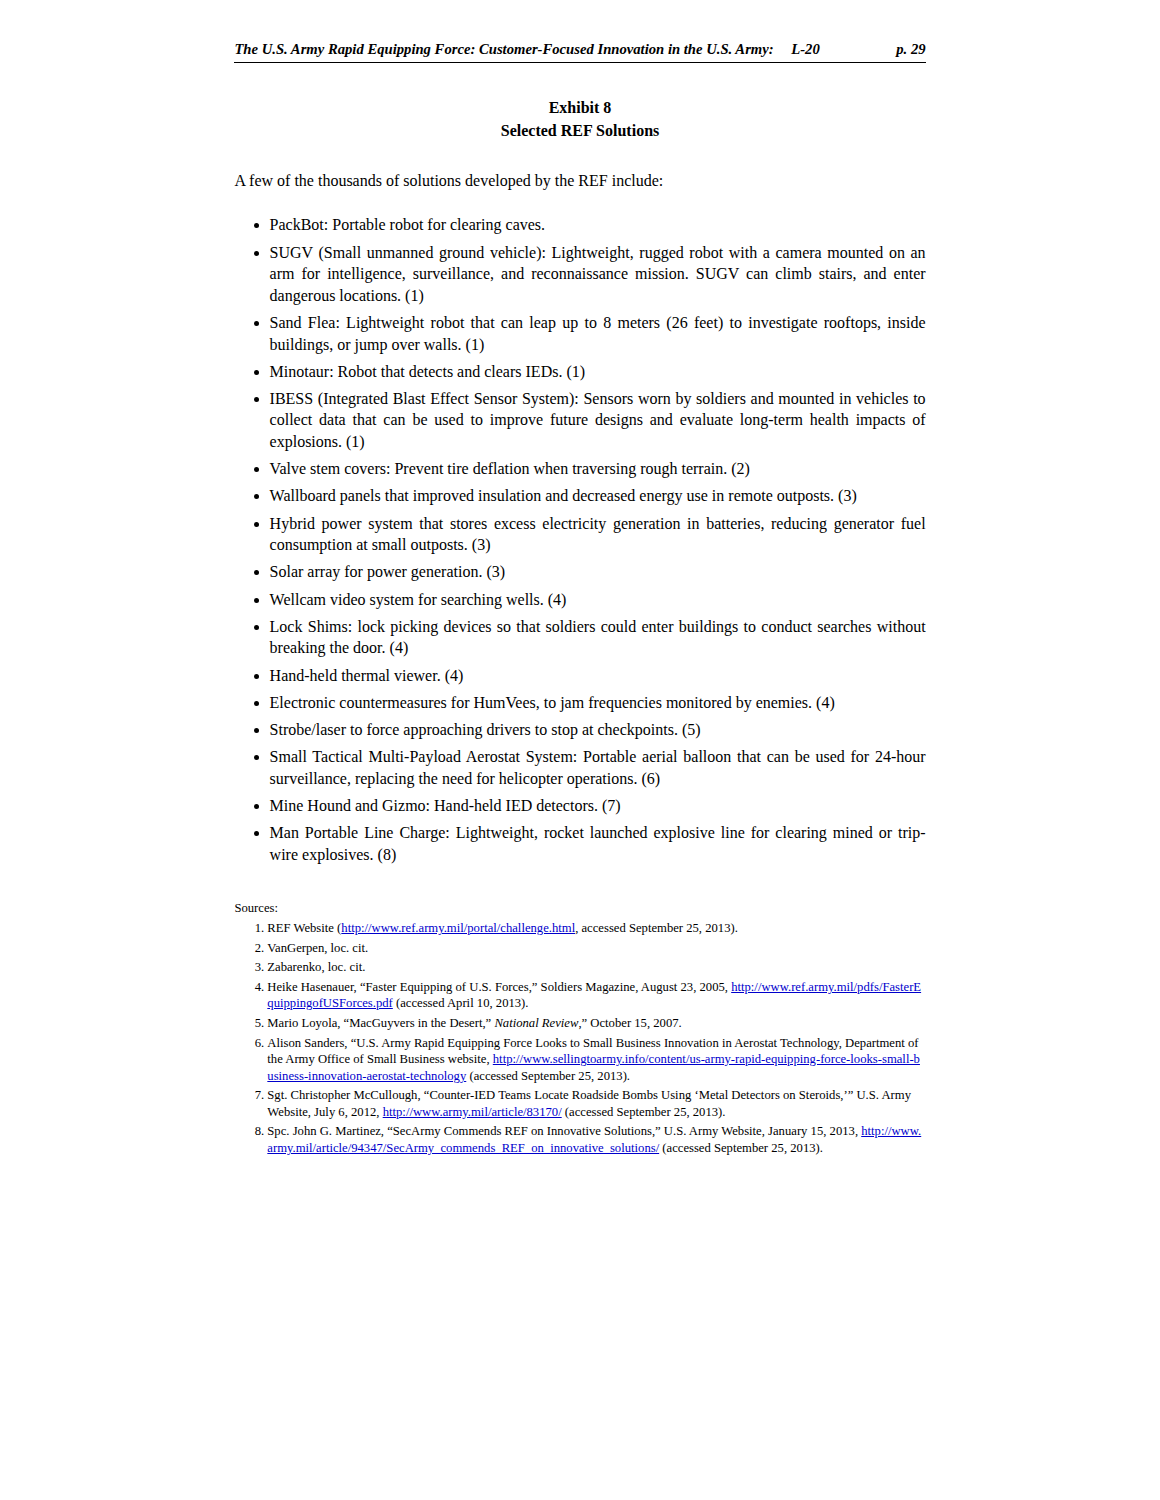The U.S. Army Rapid Equipping Force: Customer-Focused Innovation in the U.S. Army:L-20
p. 29
Exhibit 8
Selected REF Solutions
A few of the thousands of solutions developed by the REF include:
PackBot: Portable robot for clearing caves.
SUGV (Small unmanned ground vehicle): Lightweight, rugged robot with a camera mounted on an arm for intelligence, surveillance, and reconnaissance mission. SUGV can climb stairs, and enter dangerous locations. (1)
Sand Flea: Lightweight robot that can leap up to 8 meters (26 feet) to investigate rooftops, inside buildings, or jump over walls. (1)
Minotaur: Robot that detects and clears IEDs. (1)
IBESS (Integrated Blast Effect Sensor System): Sensors worn by soldiers and mounted in vehicles to collect data that can be used to improve future designs and evaluate long-term health impacts of explosions. (1)
Valve stem covers: Prevent tire deflation when traversing rough terrain. (2)
Wallboard panels that improved insulation and decreased energy use in remote outposts. (3)
Hybrid power system that stores excess electricity generation in batteries, reducing generator fuel consumption at small outposts. (3)
Solar array for power generation. (3)
Wellcam video system for searching wells. (4)
Lock Shims: lock picking devices so that soldiers could enter buildings to conduct searches without breaking the door. (4)
Hand-held thermal viewer. (4)
Electronic countermeasures for HumVees, to jam frequencies monitored by enemies. (4)
Strobe/laser to force approaching drivers to stop at checkpoints. (5)
Small Tactical Multi-Payload Aerostat System: Portable aerial balloon that can be used for 24-hour surveillance, replacing the need for helicopter operations. (6)
Mine Hound and Gizmo: Hand-held IED detectors. (7)
Man Portable Line Charge: Lightweight, rocket launched explosive line for clearing mined or trip-wire explosives. (8)
Sources:
REF Website (http://www.ref.army.mil/portal/challenge.html, accessed September 25, 2013).
VanGerpen, loc. cit.
Zabarenko, loc. cit.
Heike Hasenauer, “Faster Equipping of U.S. Forces,” Soldiers Magazine, August 23, 2005, http://www.ref.army.mil/pdfs/FasterEquippingofUSForces.pdf (accessed April 10, 2013).
Mario Loyola, “MacGuyvers in the Desert,” National Review,” October 15, 2007.
Alison Sanders, “U.S. Army Rapid Equipping Force Looks to Small Business Innovation in Aerostat Technology, Department of the Army Office of Small Business website, http://www.sellingtoarmy.info/content/us-army-rapid-equipping-force-looks-small-business-innovation-aerostat-technology (accessed September 25, 2013).
Sgt. Christopher McCullough, “Counter-IED Teams Locate Roadside Bombs Using ‘Metal Detectors on Steroids,’” U.S. Army Website, July 6, 2012, http://www.army.mil/article/83170/ (accessed September 25, 2013).
Spc. John G. Martinez, “SecArmy Commends REF on Innovative Solutions,” U.S. Army Website, January 15, 2013, http://www.army.mil/article/94347/SecArmy_commends_REF_on_innovative_solutions/ (accessed September 25, 2013).